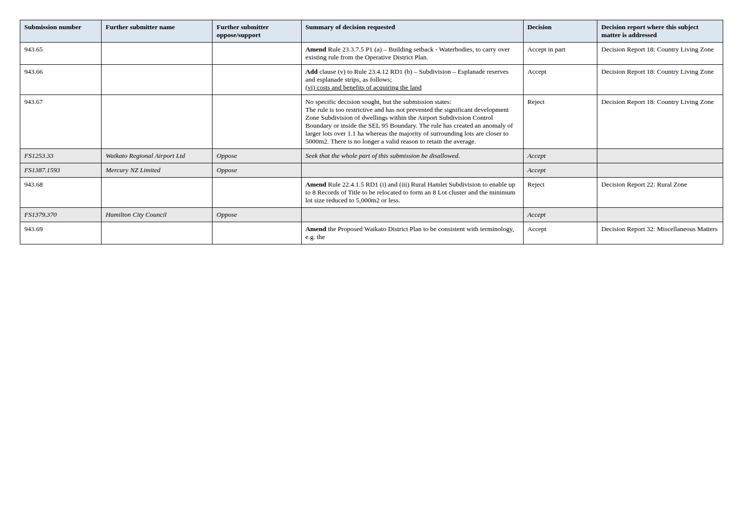| Submission number | Further submitter name | Further submitter oppose/support | Summary of decision requested | Decision | Decision report where this subject matter is addressed |
| --- | --- | --- | --- | --- | --- |
| 943.65 | | | Amend Rule 23.3.7.5 P1 (a) – Building setback - Waterbodies, to carry over existing rule from the Operative District Plan. | Accept in part | Decision Report 18: Country Living Zone |
| 943.66 | | | Add clause (v) to Rule 23.4.12 RD1 (b) – Subdivision – Esplanade reserves and esplanade strips, as follows; (vi) costs and benefits of acquiring the land | Accept | Decision Report 18: Country Living Zone |
| 943.67 | | | No specific decision sought, but the submission states: The rule is too restrictive and has not prevented the significant development Zone Subdivision of dwellings within the Airport Subdivision Control Boundary or inside the SEL 95 Boundary. The rule has created an anomaly of larger lots over 1.1 ha whereas the majority of surrounding lots are closer to 5000m2. There is no longer a valid reason to retain the average. | Reject | Decision Report 18: Country Living Zone |
| FS1253.33 | Waikato Regional Airport Ltd | Oppose | Seek that the whole part of this submission be disallowed. | Accept | |
| FS1387.1593 | Mercury NZ Limited | Oppose | | Accept | |
| 943.68 | | | Amend Rule 22.4.1.5 RD1 (i) and (iii) Rural Hamlet Subdivision to enable up to 8 Records of Title to be relocated to form an 8 Lot cluster and the minimum lot size reduced to 5,000m2 or less. | Reject | Decision Report 22: Rural Zone |
| FS1379.370 | Hamilton City Council | Oppose | | Accept | |
| 943.69 | | | Amend the Proposed Waikato District Plan to be consistent with terminology, e.g. the | Accept | Decision Report 32: Miscellaneous Matters |